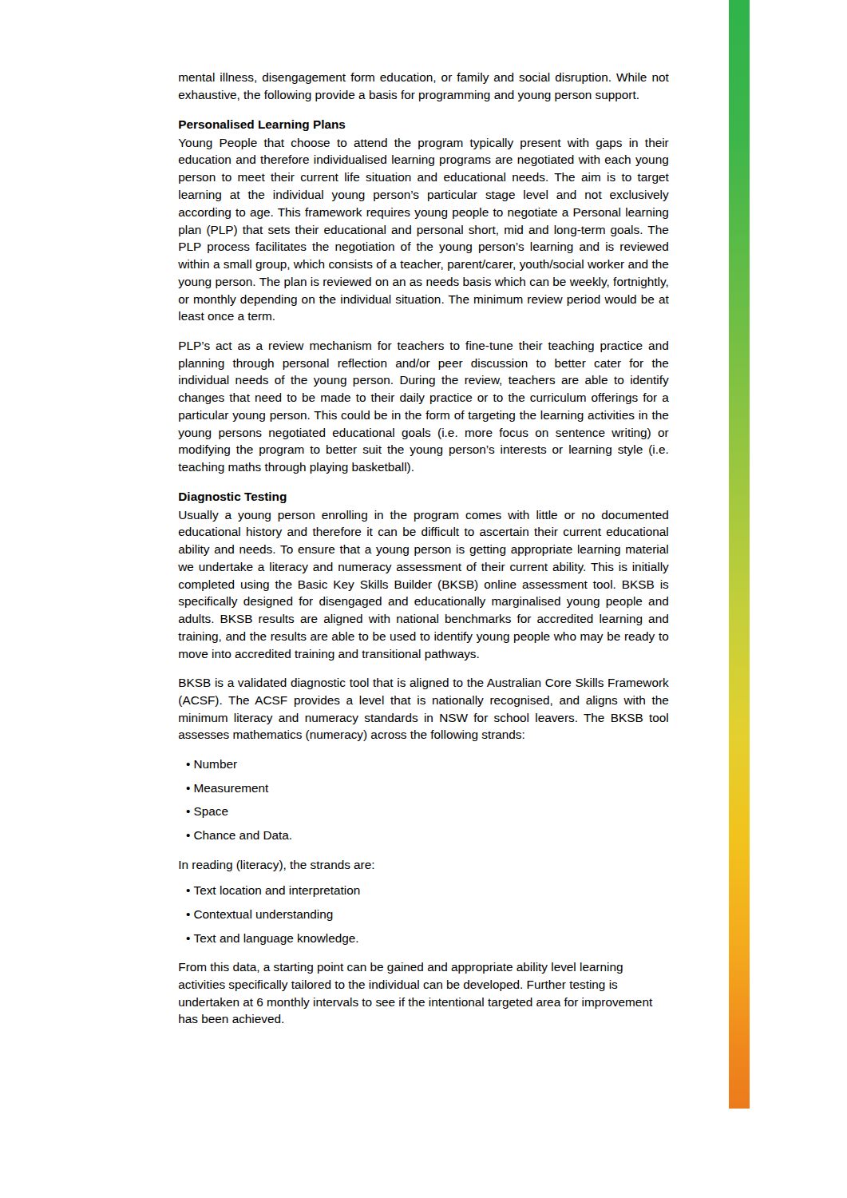mental illness, disengagement form education, or family and social disruption. While not exhaustive, the following provide a basis for programming and young person support.
Personalised Learning Plans
Young People that choose to attend the program typically present with gaps in their education and therefore individualised learning programs are negotiated with each young person to meet their current life situation and educational needs. The aim is to target learning at the individual young person’s particular stage level and not exclusively according to age. This framework requires young people to negotiate a Personal learning plan (PLP) that sets their educational and personal short, mid and long-term goals. The PLP process facilitates the negotiation of the young person’s learning and is reviewed within a small group, which consists of a teacher, parent/carer, youth/social worker and the young person. The plan is reviewed on an as needs basis which can be weekly, fortnightly, or monthly depending on the individual situation. The minimum review period would be at least once a term.
PLP’s act as a review mechanism for teachers to fine-tune their teaching practice and planning through personal reflection and/or peer discussion to better cater for the individual needs of the young person. During the review, teachers are able to identify changes that need to be made to their daily practice or to the curriculum offerings for a particular young person. This could be in the form of targeting the learning activities in the young persons negotiated educational goals (i.e. more focus on sentence writing) or modifying the program to better suit the young person’s interests or learning style (i.e. teaching maths through playing basketball).
Diagnostic Testing
Usually a young person enrolling in the program comes with little or no documented educational history and therefore it can be difficult to ascertain their current educational ability and needs. To ensure that a young person is getting appropriate learning material we undertake a literacy and numeracy assessment of their current ability. This is initially completed using the Basic Key Skills Builder (BKSB) online assessment tool. BKSB is specifically designed for disengaged and educationally marginalised young people and adults. BKSB results are aligned with national benchmarks for accredited learning and training, and the results are able to be used to identify young people who may be ready to move into accredited training and transitional pathways.
BKSB is a validated diagnostic tool that is aligned to the Australian Core Skills Framework (ACSF). The ACSF provides a level that is nationally recognised, and aligns with the minimum literacy and numeracy standards in NSW for school leavers. The BKSB tool assesses mathematics (numeracy) across the following strands:
Number
Measurement
Space
Chance and Data.
In reading (literacy), the strands are:
Text location and interpretation
Contextual understanding
Text and language knowledge.
From this data, a starting point can be gained and appropriate ability level learning activities specifically tailored to the individual can be developed. Further testing is undertaken at 6 monthly intervals to see if the intentional targeted area for improvement has been achieved.